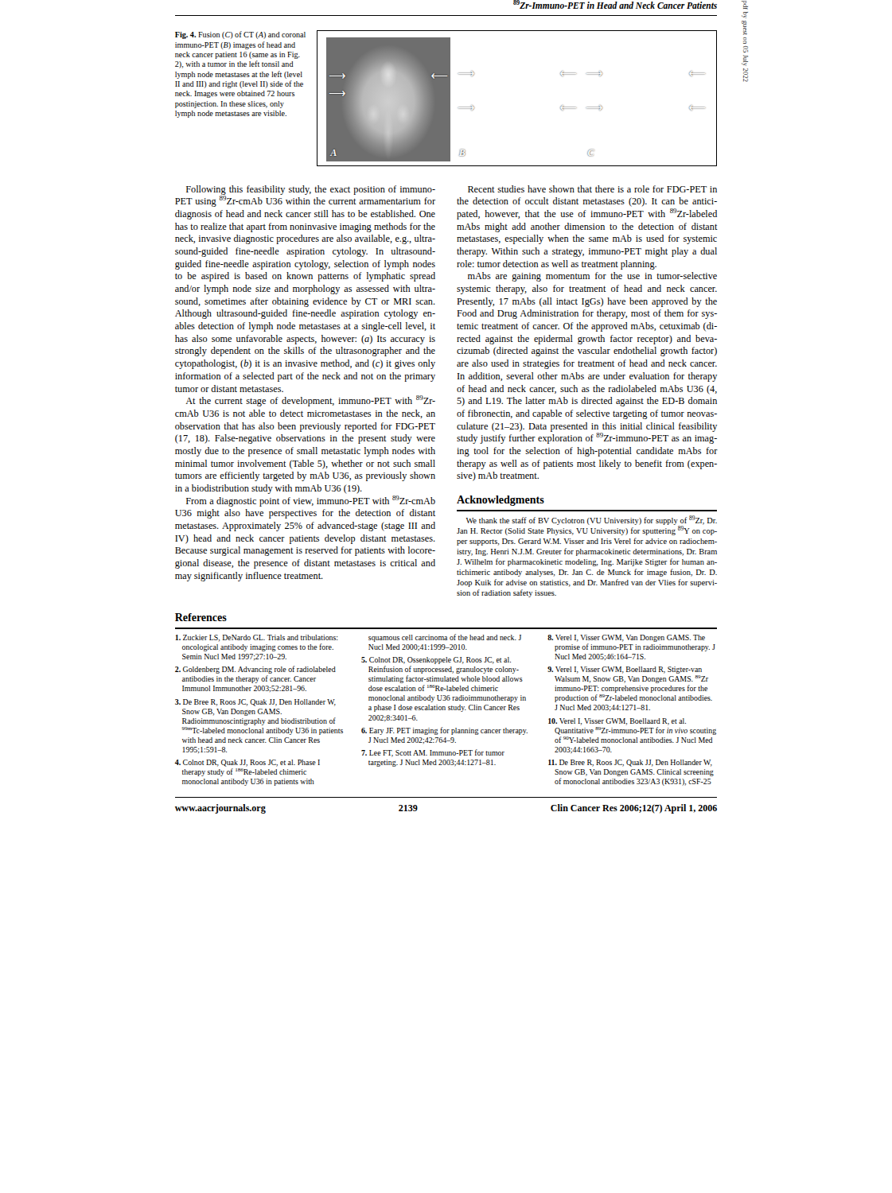Downloaded from http://aacrjournals.org/clincancerres/article-pdf/12/7/2133/1968454/2133.pdf by guest on 05 July 2022
89Zr-Immuno-PET in Head and Neck Cancer Patients
Fig. 4. Fusion (C) of CT (A) and coronal immuno-PET (B) images of head and neck cancer patient 16 (same as in Fig. 2), with a tumor in the left tonsil and lymph node metastases at the left (level II and III) and right (level II) side of the neck. Images were obtained 72 hours postinjection. In these slices, only lymph node metastases are visible.
⟶ ⟶ ⟶
A
⟶ ⟶ ⟶ ⟶
B
⟶ ⟶ ⟶ ⟶
C
Following this feasibility study, the exact position of immuno-PET using 89Zr-cmAb U36 within the current armamentarium for diagnosis of head and neck cancer still has to be established. One has to realize that apart from noninvasive imaging methods for the neck, invasive diagnostic procedures are also available, e.g., ultrasound-guided fine-needle aspiration cytology. In ultrasound-guided fine-needle aspiration cytology, selection of lymph nodes to be aspired is based on known patterns of lymphatic spread and/or lymph node size and morphology as assessed with ultrasound, sometimes after obtaining evidence by CT or MRI scan. Although ultrasound-guided fine-needle aspiration cytology enables detection of lymph node metastases at a single-cell level, it has also some unfavorable aspects, however: (a) Its accuracy is strongly dependent on the skills of the ultrasonographer and the cytopathologist, (b) it is an invasive method, and (c) it gives only information of a selected part of the neck and not on the primary tumor or distant metastases.
At the current stage of development, immuno-PET with 89Zr-cmAb U36 is not able to detect micrometastases in the neck, an observation that has also been previously reported for FDG-PET (17, 18). False-negative observations in the present study were mostly due to the presence of small metastatic lymph nodes with minimal tumor involvement (Table 5), whether or not such small tumors are efficiently targeted by mAb U36, as previously shown in a biodistribution study with mmAb U36 (19).
From a diagnostic point of view, immuno-PET with 89Zr-cmAb U36 might also have perspectives for the detection of distant metastases. Approximately 25% of advanced-stage (stage III and IV) head and neck cancer patients develop distant metastases. Because surgical management is reserved for patients with locoregional disease, the presence of distant metastases is critical and may significantly influence treatment.
Recent studies have shown that there is a role for FDG-PET in the detection of occult distant metastases (20). It can be anticipated, however, that the use of immuno-PET with 89Zr-labeled mAbs might add another dimension to the detection of distant metastases, especially when the same mAb is used for systemic therapy. Within such a strategy, immuno-PET might play a dual role: tumor detection as well as treatment planning.
mAbs are gaining momentum for the use in tumor-selective systemic therapy, also for treatment of head and neck cancer. Presently, 17 mAbs (all intact IgGs) have been approved by the Food and Drug Administration for therapy, most of them for systemic treatment of cancer. Of the approved mAbs, cetuximab (directed against the epidermal growth factor receptor) and bevacizumab (directed against the vascular endothelial growth factor) are also used in strategies for treatment of head and neck cancer. In addition, several other mAbs are under evaluation for therapy of head and neck cancer, such as the radiolabeled mAbs U36 (4, 5) and L19. The latter mAb is directed against the ED-B domain of fibronectin, and capable of selective targeting of tumor neovasculature (21–23). Data presented in this initial clinical feasibility study justify further exploration of 89Zr-immuno-PET as an imaging tool for the selection of high-potential candidate mAbs for therapy as well as of patients most likely to benefit from (expensive) mAb treatment.
Acknowledgments
We thank the staff of BV Cyclotron (VU University) for supply of 89Zr, Dr. Jan H. Rector (Solid State Physics, VU University) for sputtering 89Y on copper supports, Drs. Gerard W.M. Visser and Iris Verel for advice on radiochemistry, Ing. Henri N.J.M. Greuter for pharmacokinetic determinations, Dr. Bram J. Wilhelm for pharmacokinetic modeling, Ing. Marijke Stigter for human antichimeric antibody analyses, Dr. Jan C. de Munck for image fusion, Dr. D. Joop Kuik for advise on statistics, and Dr. Manfred van der Vlies for supervision of radiation safety issues.
References
1. Zuckier LS, DeNardo GL. Trials and tribulations: oncological antibody imaging comes to the fore. Semin Nucl Med 1997;27:10–29.
2. Goldenberg DM. Advancing role of radiolabeled antibodies in the therapy of cancer. Cancer Immunol Immunother 2003;52:281–96.
3. De Bree R, Roos JC, Quak JJ, Den Hollander W, Snow GB, Van Dongen GAMS. Radioimmunoscintigraphy and biodistribution of 99mTc-labeled monoclonal antibody U36 in patients with head and neck cancer. Clin Cancer Res 1995;1:591–8.
4. Colnot DR, Quak JJ, Roos JC, et al. Phase I therapy study of 186Re-labeled chimeric monoclonal antibody U36 in patients with squamous cell carcinoma of the head and neck. J Nucl Med 2000;41:1999–2010.
5. Colnot DR, Ossenkoppele GJ, Roos JC, et al. Reinfusion of unprocessed, granulocyte colony-stimulating factor-stimulated whole blood allows dose escalation of 186Re-labeled chimeric monoclonal antibody U36 radioimmunotherapy in a phase I dose escalation study. Clin Cancer Res 2002;8:3401–6.
6. Eary JF. PET imaging for planning cancer therapy. J Nucl Med 2002;42:764–9.
7. Lee FT, Scott AM. Immuno-PET for tumor targeting. J Nucl Med 2003;44:1271–81.
8. Verel I, Visser GWM, Van Dongen GAMS. The promise of immuno-PET in radioimmunotherapy. J Nucl Med 2005;46:164–71S.
9. Verel I, Visser GWM, Boellaard R, Stigter-van Walsum M, Snow GB, Van Dongen GAMS. 89Zr immuno-PET: comprehensive procedures for the production of 89Zr-labeled monoclonal antibodies. J Nucl Med 2003;44:1271–81.
10. Verel I, Visser GWM, Boellaard R, et al. Quantitative 89Zr-immuno-PET for in vivo scouting of 90Y-labeled monoclonal antibodies. J Nucl Med 2003;44:1663–70.
11. De Bree R, Roos JC, Quak JJ, Den Hollander W, Snow GB, Van Dongen GAMS. Clinical screening of monoclonal antibodies 323/A3 (K931), cSF-25
www.aacrjournals.org
2139
Clin Cancer Res 2006;12(7) April 1, 2006